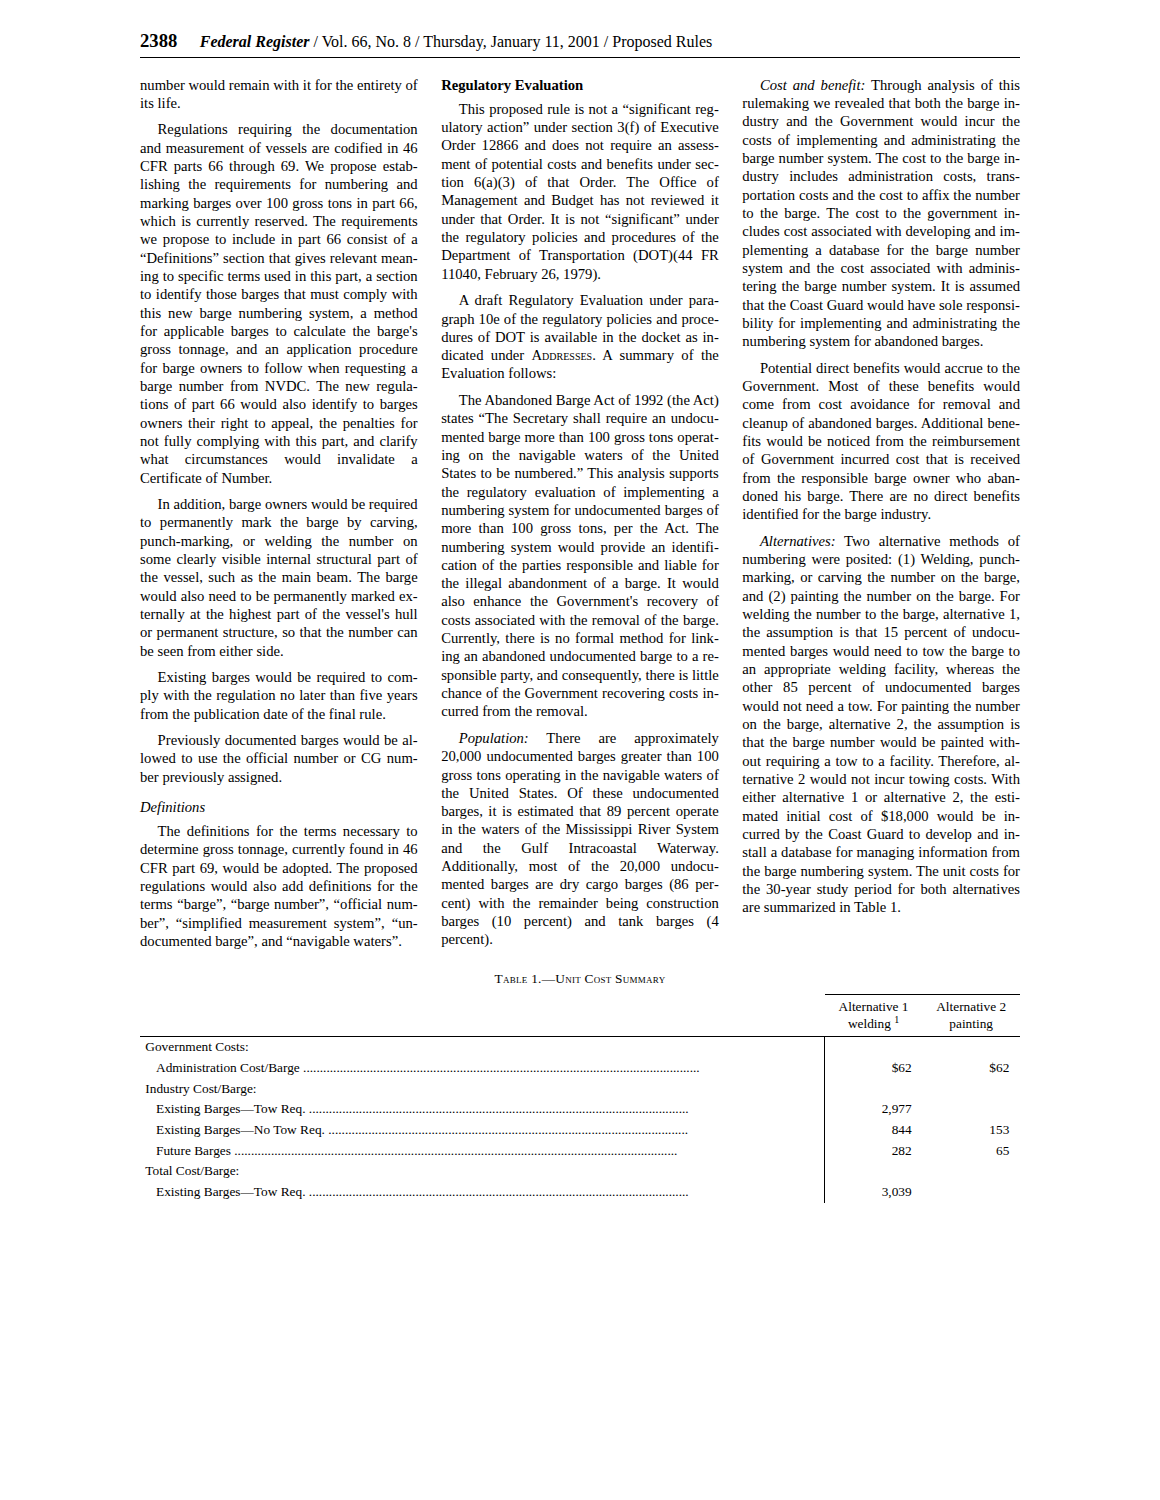2388 Federal Register / Vol. 66, No. 8 / Thursday, January 11, 2001 / Proposed Rules
number would remain with it for the entirety of its life.
Regulations requiring the documentation and measurement of vessels are codified in 46 CFR parts 66 through 69. We propose establishing the requirements for numbering and marking barges over 100 gross tons in part 66, which is currently reserved. The requirements we propose to include in part 66 consist of a “Definitions” section that gives relevant meaning to specific terms used in this part, a section to identify those barges that must comply with this new barge numbering system, a method for applicable barges to calculate the barge's gross tonnage, and an application procedure for barge owners to follow when requesting a barge number from NVDC. The new regulations of part 66 would also identify to barges owners their right to appeal, the penalties for not fully complying with this part, and clarify what circumstances would invalidate a Certificate of Number.
In addition, barge owners would be required to permanently mark the barge by carving, punch-marking, or welding the number on some clearly visible internal structural part of the vessel, such as the main beam. The barge would also need to be permanently marked externally at the highest part of the vessel's hull or permanent structure, so that the number can be seen from either side.
Existing barges would be required to comply with the regulation no later than five years from the publication date of the final rule.
Previously documented barges would be allowed to use the official number or CG number previously assigned.
Definitions
The definitions for the terms necessary to determine gross tonnage, currently found in 46 CFR part 69, would be adopted. The proposed regulations would also add definitions for the terms “barge”, “barge number”, “official number”, “simplified measurement system”, “undocumented barge”, and “navigable waters”.
Regulatory Evaluation
This proposed rule is not a “significant regulatory action” under section 3(f) of Executive Order 12866 and does not require an assessment of potential costs and benefits under section 6(a)(3) of that Order. The Office of Management and Budget has not reviewed it under that Order. It is not “significant” under the regulatory policies and procedures of the Department of Transportation (DOT)(44 FR 11040, February 26, 1979).
A draft Regulatory Evaluation under paragraph 10e of the regulatory policies and procedures of DOT is available in the docket as indicated under Addresses. A summary of the Evaluation follows:
The Abandoned Barge Act of 1992 (the Act) states “The Secretary shall require an undocumented barge more than 100 gross tons operating on the navigable waters of the United States to be numbered.” This analysis supports the regulatory evaluation of implementing a numbering system for undocumented barges of more than 100 gross tons, per the Act. The numbering system would provide an identification of the parties responsible and liable for the illegal abandonment of a barge. It would also enhance the Government's recovery of costs associated with the removal of the barge. Currently, there is no formal method for linking an abandoned undocumented barge to a responsible party, and consequently, there is little chance of the Government recovering costs incurred from the removal.
Population: There are approximately 20,000 undocumented barges greater than 100 gross tons operating in the navigable waters of the United States. Of these undocumented barges, it is estimated that 89 percent operate in the waters of the Mississippi River System and the Gulf Intracoastal Waterway. Additionally, most of the 20,000 undocumented barges are dry cargo barges (86 percent) with the remainder being construction barges (10 percent) and tank barges (4 percent).
Cost and benefit: Through analysis of this rulemaking we revealed that both the barge industry and the Government would incur the costs of implementing and administrating the barge number system. The cost to the barge industry includes administration costs, transportation costs and the cost to affix the number to the barge. The cost to the government includes cost associated with developing and implementing a database for the barge number system and the cost associated with administering the barge number system. It is assumed that the Coast Guard would have sole responsibility for implementing and administrating the numbering system for abandoned barges.
Potential direct benefits would accrue to the Government. Most of these benefits would come from cost avoidance for removal and cleanup of abandoned barges. Additional benefits would be noticed from the reimbursement of Government incurred cost that is received from the responsible barge owner who abandoned his barge. There are no direct benefits identified for the barge industry.
Alternatives: Two alternative methods of numbering were posited: (1) Welding, punch-marking, or carving the number on the barge, and (2) painting the number on the barge. For welding the number to the barge, alternative 1, the assumption is that 15 percent of undocumented barges would need to tow the barge to an appropriate welding facility, whereas the other 85 percent of undocumented barges would not need a tow. For painting the number on the barge, alternative 2, the assumption is that the barge number would be painted without requiring a tow to a facility. Therefore, alternative 2 would not incur towing costs. With either alternative 1 or alternative 2, the estimated initial cost of $18,000 would be incurred by the Coast Guard to develop and install a database for managing information from the barge numbering system. The unit costs for the 30-year study period for both alternatives are summarized in Table 1.
Table 1.—Unit Cost Summary
| | Alternative 1 welding 1 | Alternative 2 painting |
| --- | --- | --- |
| Government Costs: | | |
| Administration Cost/Barge ....................................................................................................................... | $62 | $62 |
| Industry Cost/Barge: | | |
| Existing Barges—Tow Req. .................................................................................................................. | 2,977 | |
| Existing Barges—No Tow Req. ............................................................................................................ | 844 | 153 |
| Future Barges ..................................................................................................................................... | 282 | 65 |
| Total Cost/Barge: | | |
| Existing Barges—Tow Req. .................................................................................................................. | 3,039 | |